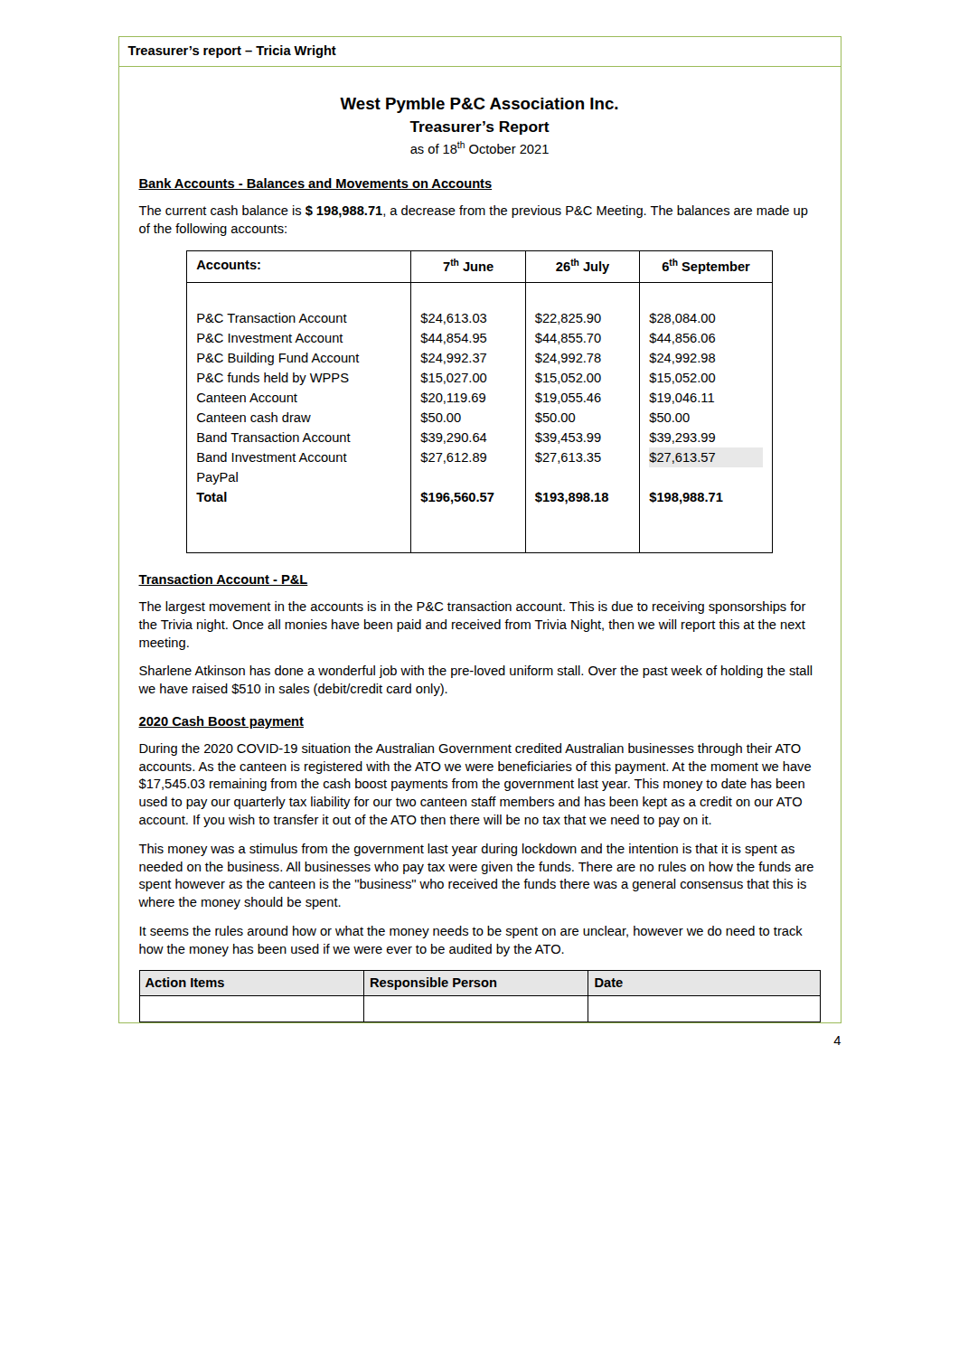Treasurer’s report – Tricia Wright
West Pymble P&C Association Inc.
Treasurer’s Report
as of 18th October 2021
Bank Accounts - Balances and Movements on Accounts
The current cash balance is $ 198,988.71, a decrease from the previous P&C Meeting. The balances are made up of the following accounts:
| Accounts: | 7 th June | 26 th July | 6 th September |
| --- | --- | --- | --- |
| P&C Transaction Account P&C Investment Account P&C Building Fund Account P&C funds held by WPPS Canteen Account Canteen cash draw Band Transaction Account Band Investment Account PayPal Total | $24,613.03 $44,854.95 $24,992.37 $15,027.00 $20,119.69 $50.00 $39,290.64 $27,612.89 $196,560.57 | $22,825.90 $44,855.70 $24,992.78 $15,052.00 $19,055.46 $50.00 $39,453.99 $27,613.35 $193,898.18 | $28,084.00 $44,856.06 $24,992.98 $15,052.00 $19,046.11 $50.00 $39,293.99 $27,613.57 $198,988.71 |
Transaction Account - P&L
The largest movement in the accounts is in the P&C transaction account. This is due to receiving sponsorships for the Trivia night. Once all monies have been paid and received from Trivia Night, then we will report this at the next meeting.
Sharlene Atkinson has done a wonderful job with the pre-loved uniform stall. Over the past week of holding the stall we have raised $510 in sales (debit/credit card only).
2020 Cash Boost payment
During the 2020 COVID-19 situation the Australian Government credited Australian businesses through their ATO accounts. As the canteen is registered with the ATO we were beneficiaries of this payment. At the moment we have $17,545.03 remaining from the cash boost payments from the government last year. This money to date has been used to pay our quarterly tax liability for our two canteen staff members and has been kept as a credit on our ATO account. If you wish to transfer it out of the ATO then there will be no tax that we need to pay on it.
This money was a stimulus from the government last year during lockdown and the intention is that it is spent as needed on the business. All businesses who pay tax were given the funds. There are no rules on how the funds are spent however as the canteen is the "business" who received the funds there was a general consensus that this is where the money should be spent.
It seems the rules around how or what the money needs to be spent on are unclear, however we do need to track how the money has been used if we were ever to be audited by the ATO.
| Action Items | Responsible Person | Date |
| --- | --- | --- |
4